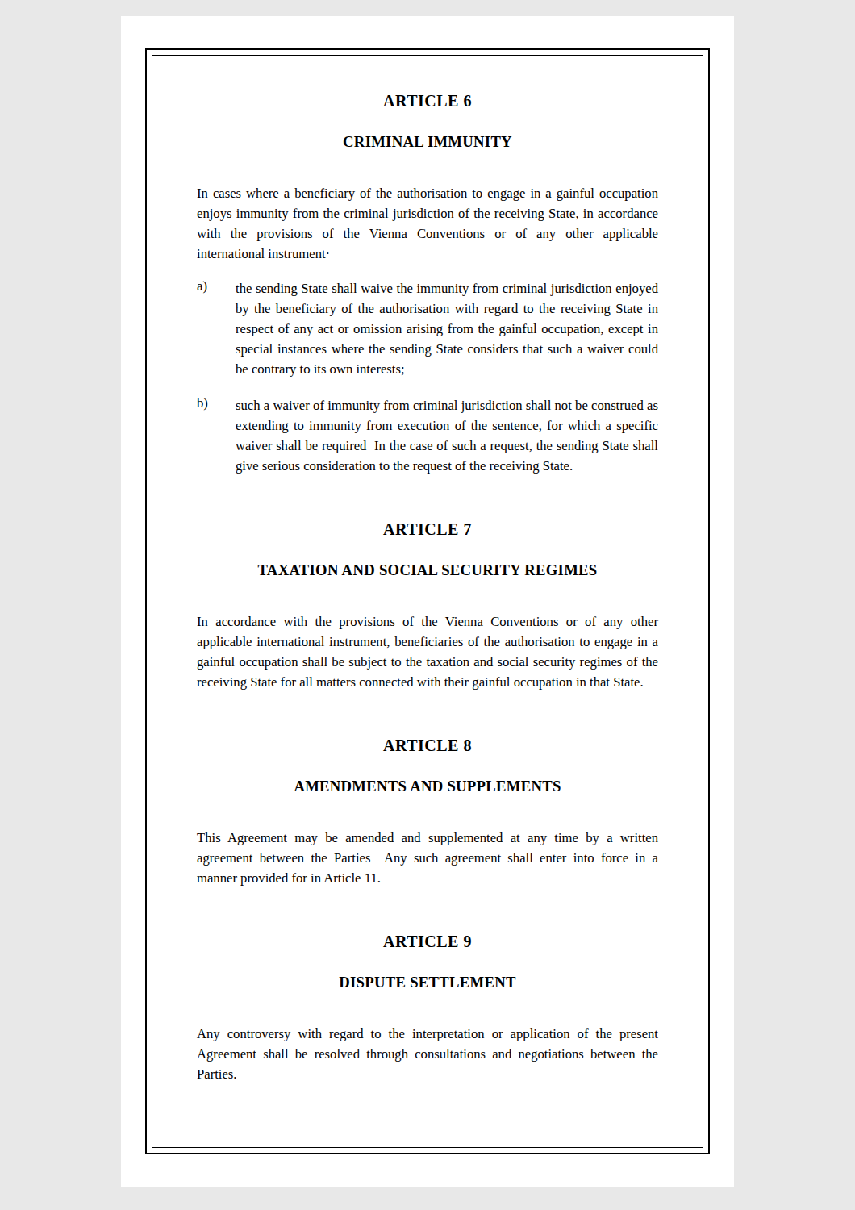ARTICLE 6
CRIMINAL IMMUNITY
In cases where a beneficiary of the authorisation to engage in a gainful occupation enjoys immunity from the criminal jurisdiction of the receiving State, in accordance with the provisions of the Vienna Conventions or of any other applicable international instrument·
a)
the sending State shall waive the immunity from criminal jurisdiction enjoyed by the beneficiary of the authorisation with regard to the receiving State in respect of any act or omission arising from the gainful occupation, except in special instances where the sending State considers that such a waiver could be contrary to its own interests;
b)
such a waiver of immunity from criminal jurisdiction shall not be construed as extending to immunity from execution of the sentence, for which a specific waiver shall be required In the case of such a request, the sending State shall give serious consideration to the request of the receiving State.
ARTICLE 7
TAXATION AND SOCIAL SECURITY REGIMES
In accordance with the provisions of the Vienna Conventions or of any other applicable international instrument, beneficiaries of the authorisation to engage in a gainful occupation shall be subject to the taxation and social security regimes of the receiving State for all matters connected with their gainful occupation in that State.
ARTICLE 8
AMENDMENTS AND SUPPLEMENTS
This Agreement may be amended and supplemented at any time by a written agreement between the Parties Any such agreement shall enter into force in a manner provided for in Article 11.
ARTICLE 9
DISPUTE SETTLEMENT
Any controversy with regard to the interpretation or application of the present Agreement shall be resolved through consultations and negotiations between the Parties.